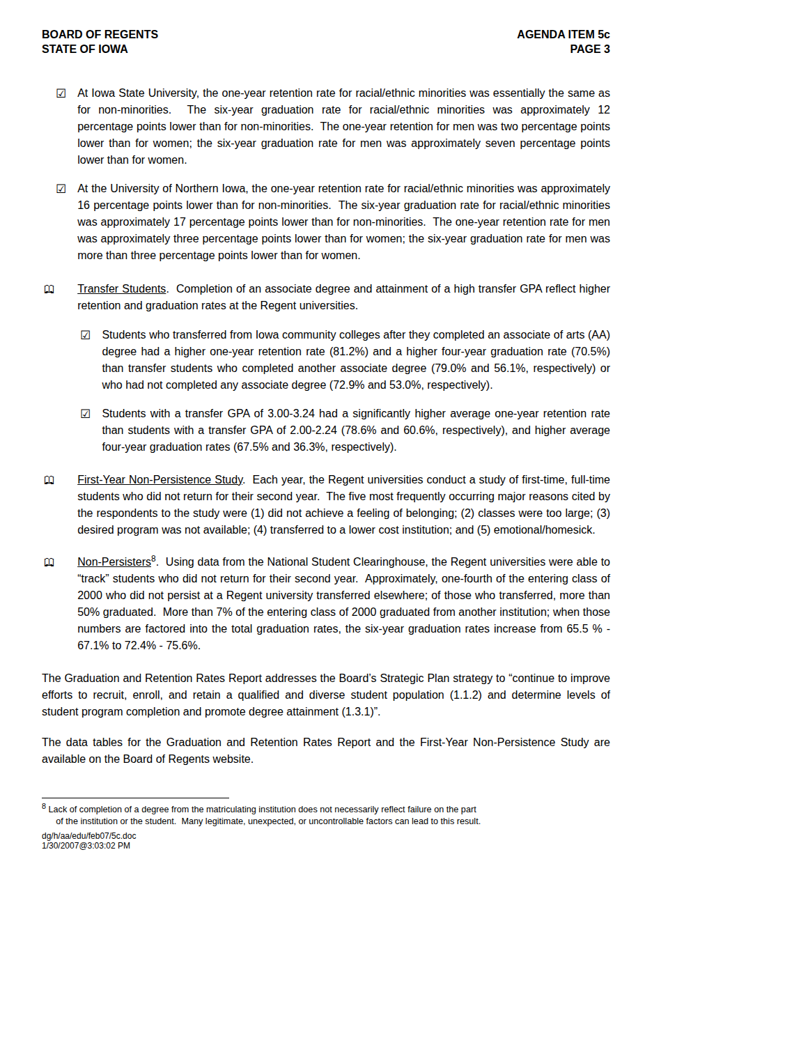BOARD OF REGENTS
STATE OF IOWA
AGENDA ITEM 5c
PAGE 3
At Iowa State University, the one-year retention rate for racial/ethnic minorities was essentially the same as for non-minorities. The six-year graduation rate for racial/ethnic minorities was approximately 12 percentage points lower than for non-minorities. The one-year retention for men was two percentage points lower than for women; the six-year graduation rate for men was approximately seven percentage points lower than for women.
At the University of Northern Iowa, the one-year retention rate for racial/ethnic minorities was approximately 16 percentage points lower than for non-minorities. The six-year graduation rate for racial/ethnic minorities was approximately 17 percentage points lower than for non-minorities. The one-year retention rate for men was approximately three percentage points lower than for women; the six-year graduation rate for men was more than three percentage points lower than for women.
Transfer Students. Completion of an associate degree and attainment of a high transfer GPA reflect higher retention and graduation rates at the Regent universities.
Students who transferred from Iowa community colleges after they completed an associate of arts (AA) degree had a higher one-year retention rate (81.2%) and a higher four-year graduation rate (70.5%) than transfer students who completed another associate degree (79.0% and 56.1%, respectively) or who had not completed any associate degree (72.9% and 53.0%, respectively).
Students with a transfer GPA of 3.00-3.24 had a significantly higher average one-year retention rate than students with a transfer GPA of 2.00-2.24 (78.6% and 60.6%, respectively), and higher average four-year graduation rates (67.5% and 36.3%, respectively).
First-Year Non-Persistence Study. Each year, the Regent universities conduct a study of first-time, full-time students who did not return for their second year. The five most frequently occurring major reasons cited by the respondents to the study were (1) did not achieve a feeling of belonging; (2) classes were too large; (3) desired program was not available; (4) transferred to a lower cost institution; and (5) emotional/homesick.
Non-Persisters8. Using data from the National Student Clearinghouse, the Regent universities were able to “track” students who did not return for their second year. Approximately, one-fourth of the entering class of 2000 who did not persist at a Regent university transferred elsewhere; of those who transferred, more than 50% graduated. More than 7% of the entering class of 2000 graduated from another institution; when those numbers are factored into the total graduation rates, the six-year graduation rates increase from 65.5 % - 67.1% to 72.4% - 75.6%.
The Graduation and Retention Rates Report addresses the Board’s Strategic Plan strategy to “continue to improve efforts to recruit, enroll, and retain a qualified and diverse student population (1.1.2) and determine levels of student program completion and promote degree attainment (1.3.1)”.
The data tables for the Graduation and Retention Rates Report and the First-Year Non-Persistence Study are available on the Board of Regents website.
8 Lack of completion of a degree from the matriculating institution does not necessarily reflect failure on the part of the institution or the student. Many legitimate, unexpected, or uncontrollable factors can lead to this result.
dg/h/aa/edu/feb07/5c.doc
1/30/2007@3:03:02 PM